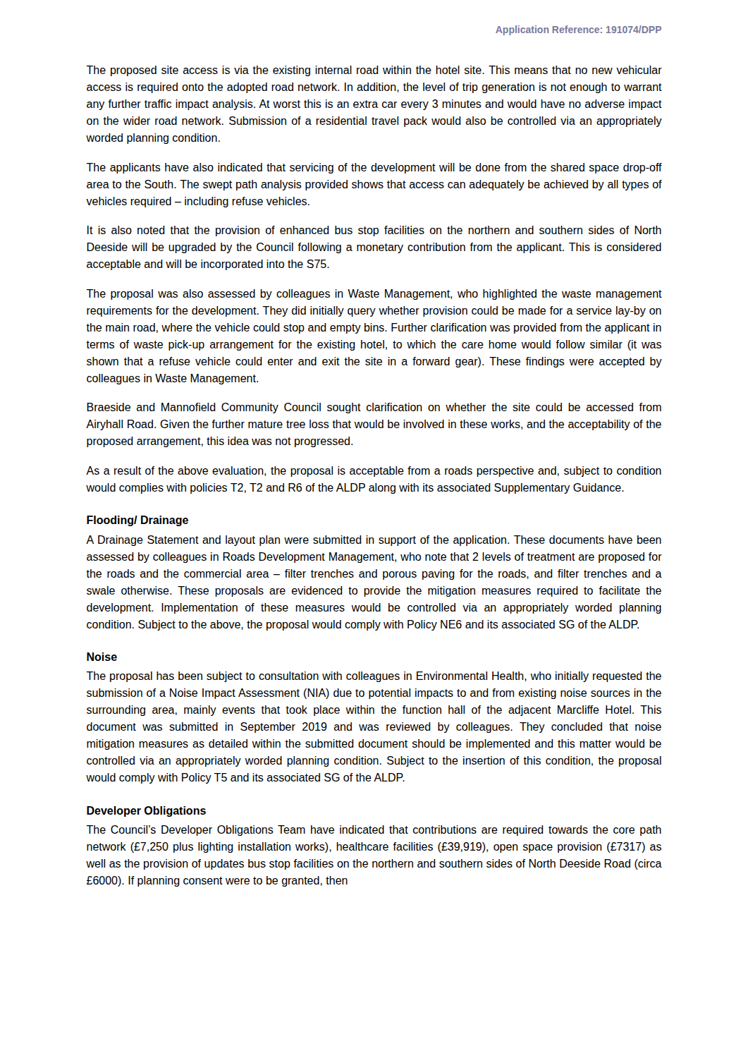Application Reference: 191074/DPP
The proposed site access is via the existing internal road within the hotel site. This means that no new vehicular access is required onto the adopted road network. In addition, the level of trip generation is not enough to warrant any further traffic impact analysis. At worst this is an extra car every 3 minutes and would have no adverse impact on the wider road network. Submission of a residential travel pack would also be controlled via an appropriately worded planning condition.
The applicants have also indicated that servicing of the development will be done from the shared space drop-off area to the South. The swept path analysis provided shows that access can adequately be achieved by all types of vehicles required – including refuse vehicles.
It is also noted that the provision of enhanced bus stop facilities on the northern and southern sides of North Deeside will be upgraded by the Council following a monetary contribution from the applicant. This is considered acceptable and will be incorporated into the S75.
The proposal was also assessed by colleagues in Waste Management, who highlighted the waste management requirements for the development. They did initially query whether provision could be made for a service lay-by on the main road, where the vehicle could stop and empty bins. Further clarification was provided from the applicant in terms of waste pick-up arrangement for the existing hotel, to which the care home would follow similar (it was shown that a refuse vehicle could enter and exit the site in a forward gear). These findings were accepted by colleagues in Waste Management.
Braeside and Mannofield Community Council sought clarification on whether the site could be accessed from Airyhall Road. Given the further mature tree loss that would be involved in these works, and the acceptability of the proposed arrangement, this idea was not progressed.
As a result of the above evaluation, the proposal is acceptable from a roads perspective and, subject to condition would complies with policies T2, T2 and R6 of the ALDP along with its associated Supplementary Guidance.
Flooding/ Drainage
A Drainage Statement and layout plan were submitted in support of the application. These documents have been assessed by colleagues in Roads Development Management, who note that 2 levels of treatment are proposed for the roads and the commercial area – filter trenches and porous paving for the roads, and filter trenches and a swale otherwise. These proposals are evidenced to provide the mitigation measures required to facilitate the development. Implementation of these measures would be controlled via an appropriately worded planning condition. Subject to the above, the proposal would comply with Policy NE6 and its associated SG of the ALDP.
Noise
The proposal has been subject to consultation with colleagues in Environmental Health, who initially requested the submission of a Noise Impact Assessment (NIA) due to potential impacts to and from existing noise sources in the surrounding area, mainly events that took place within the function hall of the adjacent Marcliffe Hotel. This document was submitted in September 2019 and was reviewed by colleagues. They concluded that noise mitigation measures as detailed within the submitted document should be implemented and this matter would be controlled via an appropriately worded planning condition. Subject to the insertion of this condition, the proposal would comply with Policy T5 and its associated SG of the ALDP.
Developer Obligations
The Council’s Developer Obligations Team have indicated that contributions are required towards the core path network (£7,250 plus lighting installation works), healthcare facilities (£39,919), open space provision (£7317) as well as the provision of updates bus stop facilities on the northern and southern sides of North Deeside Road (circa £6000). If planning consent were to be granted, then